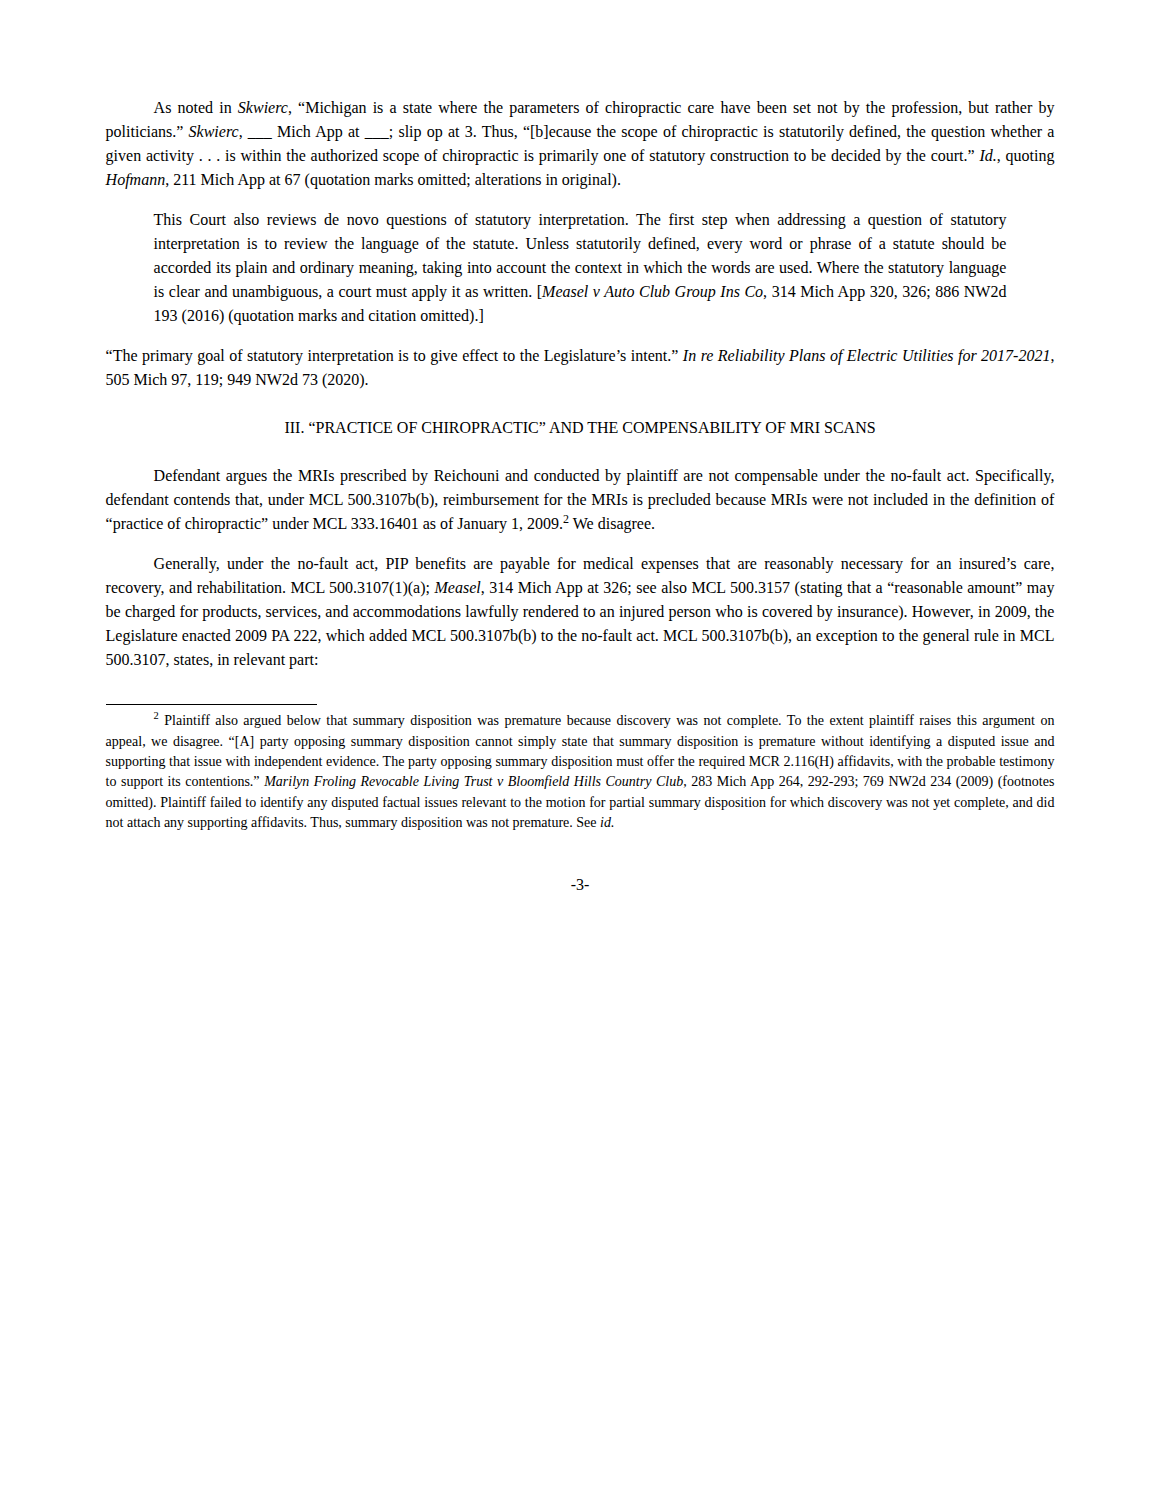As noted in Skwierc, “Michigan is a state where the parameters of chiropractic care have been set not by the profession, but rather by politicians.” Skwierc, ___ Mich App at ___; slip op at 3. Thus, “[b]ecause the scope of chiropractic is statutorily defined, the question whether a given activity . . . is within the authorized scope of chiropractic is primarily one of statutory construction to be decided by the court.” Id., quoting Hofmann, 211 Mich App at 67 (quotation marks omitted; alterations in original).
This Court also reviews de novo questions of statutory interpretation. The first step when addressing a question of statutory interpretation is to review the language of the statute. Unless statutorily defined, every word or phrase of a statute should be accorded its plain and ordinary meaning, taking into account the context in which the words are used. Where the statutory language is clear and unambiguous, a court must apply it as written. [Measel v Auto Club Group Ins Co, 314 Mich App 320, 326; 886 NW2d 193 (2016) (quotation marks and citation omitted).]
“The primary goal of statutory interpretation is to give effect to the Legislature’s intent.” In re Reliability Plans of Electric Utilities for 2017-2021, 505 Mich 97, 119; 949 NW2d 73 (2020).
III. “PRACTICE OF CHIROPRACTIC” AND THE COMPENSABILITY OF MRI SCANS
Defendant argues the MRIs prescribed by Reichouni and conducted by plaintiff are not compensable under the no-fault act. Specifically, defendant contends that, under MCL 500.3107b(b), reimbursement for the MRIs is precluded because MRIs were not included in the definition of “practice of chiropractic” under MCL 333.16401 as of January 1, 2009.2 We disagree.
Generally, under the no-fault act, PIP benefits are payable for medical expenses that are reasonably necessary for an insured’s care, recovery, and rehabilitation. MCL 500.3107(1)(a); Measel, 314 Mich App at 326; see also MCL 500.3157 (stating that a “reasonable amount” may be charged for products, services, and accommodations lawfully rendered to an injured person who is covered by insurance). However, in 2009, the Legislature enacted 2009 PA 222, which added MCL 500.3107b(b) to the no-fault act. MCL 500.3107b(b), an exception to the general rule in MCL 500.3107, states, in relevant part:
2 Plaintiff also argued below that summary disposition was premature because discovery was not complete. To the extent plaintiff raises this argument on appeal, we disagree. “[A] party opposing summary disposition cannot simply state that summary disposition is premature without identifying a disputed issue and supporting that issue with independent evidence. The party opposing summary disposition must offer the required MCR 2.116(H) affidavits, with the probable testimony to support its contentions.” Marilyn Froling Revocable Living Trust v Bloomfield Hills Country Club, 283 Mich App 264, 292-293; 769 NW2d 234 (2009) (footnotes omitted). Plaintiff failed to identify any disputed factual issues relevant to the motion for partial summary disposition for which discovery was not yet complete, and did not attach any supporting affidavits. Thus, summary disposition was not premature. See id.
-3-